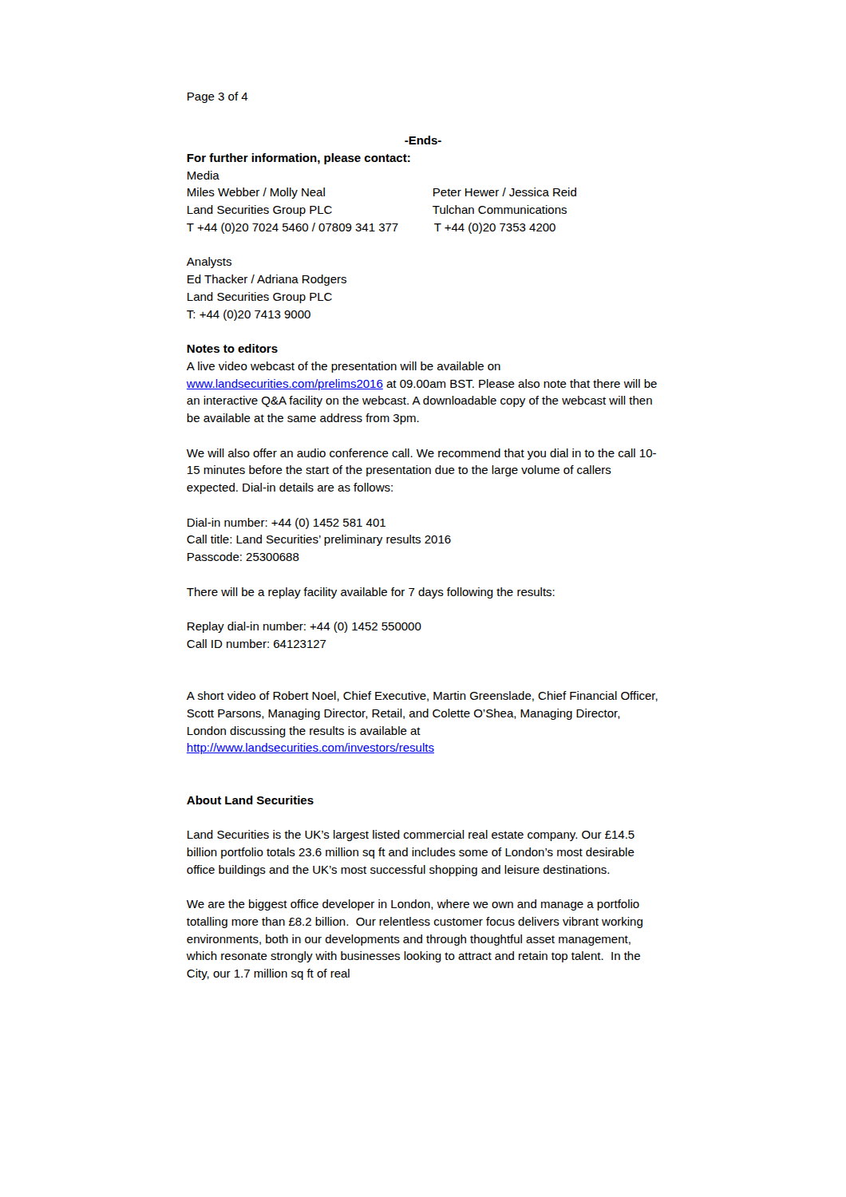Page 3 of 4
-Ends-
For further information, please contact:
Media
| Miles Webber / Molly Neal | Peter Hewer / Jessica Reid |
| Land Securities Group PLC | Tulchan Communications |
| T +44 (0)20 7024 5460 / 07809 341 377 | T +44 (0)20 7353 4200 |
Analysts
Ed Thacker / Adriana Rodgers
Land Securities Group PLC
T: +44 (0)20 7413 9000
Notes to editors
A live video webcast of the presentation will be available on www.landsecurities.com/prelims2016 at 09.00am BST. Please also note that there will be an interactive Q&A facility on the webcast. A downloadable copy of the webcast will then be available at the same address from 3pm.
We will also offer an audio conference call. We recommend that you dial in to the call 10-15 minutes before the start of the presentation due to the large volume of callers expected. Dial-in details are as follows:
Dial-in number: +44 (0) 1452 581 401
Call title: Land Securities’ preliminary results 2016
Passcode: 25300688
There will be a replay facility available for 7 days following the results:
Replay dial-in number: +44 (0) 1452 550000
Call ID number: 64123127
A short video of Robert Noel, Chief Executive, Martin Greenslade, Chief Financial Officer, Scott Parsons, Managing Director, Retail, and Colette O’Shea, Managing Director, London discussing the results is available at http://www.landsecurities.com/investors/results
About Land Securities
Land Securities is the UK’s largest listed commercial real estate company. Our £14.5 billion portfolio totals 23.6 million sq ft and includes some of London’s most desirable office buildings and the UK’s most successful shopping and leisure destinations.
We are the biggest office developer in London, where we own and manage a portfolio totalling more than £8.2 billion. Our relentless customer focus delivers vibrant working environments, both in our developments and through thoughtful asset management, which resonate strongly with businesses looking to attract and retain top talent. In the City, our 1.7 million sq ft of real